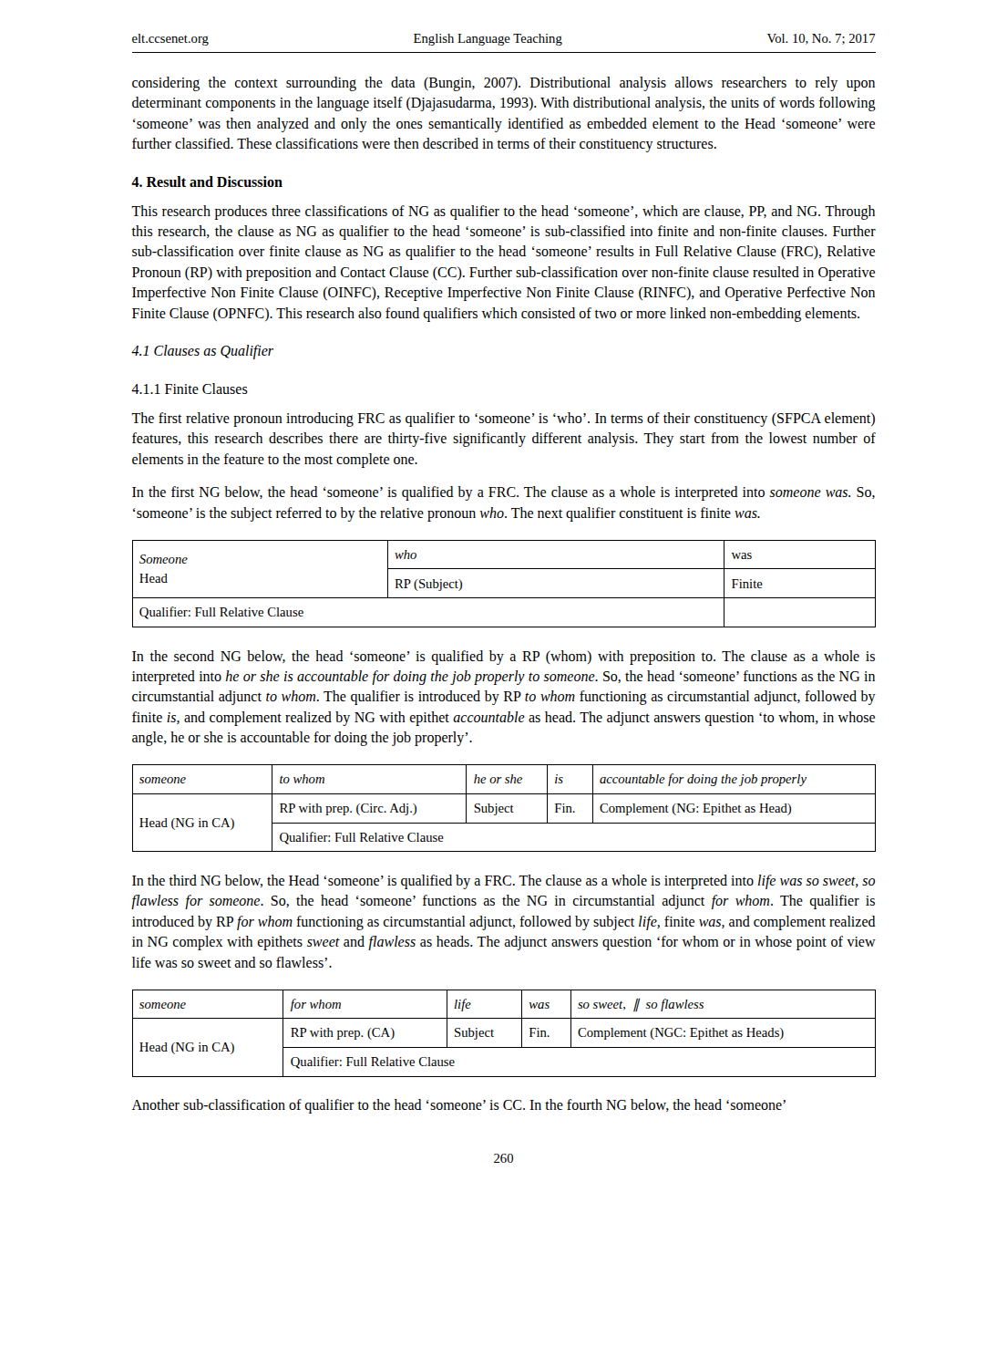elt.ccsenet.org English Language Teaching Vol. 10, No. 7; 2017
considering the context surrounding the data (Bungin, 2007). Distributional analysis allows researchers to rely upon determinant components in the language itself (Djajasudarma, 1993). With distributional analysis, the units of words following ‘someone’ was then analyzed and only the ones semantically identified as embedded element to the Head ‘someone’ were further classified. These classifications were then described in terms of their constituency structures.
4. Result and Discussion
This research produces three classifications of NG as qualifier to the head ‘someone’, which are clause, PP, and NG. Through this research, the clause as NG as qualifier to the head ‘someone’ is sub-classified into finite and non-finite clauses. Further sub-classification over finite clause as NG as qualifier to the head ‘someone’ results in Full Relative Clause (FRC), Relative Pronoun (RP) with preposition and Contact Clause (CC). Further sub-classification over non-finite clause resulted in Operative Imperfective Non Finite Clause (OINFC), Receptive Imperfective Non Finite Clause (RINFC), and Operative Perfective Non Finite Clause (OPNFC). This research also found qualifiers which consisted of two or more linked non-embedding elements.
4.1 Clauses as Qualifier
4.1.1 Finite Clauses
The first relative pronoun introducing FRC as qualifier to ‘someone’ is ‘who’. In terms of their constituency (SFPCA element) features, this research describes there are thirty-five significantly different analysis. They start from the lowest number of elements in the feature to the most complete one.
In the first NG below, the head ‘someone’ is qualified by a FRC. The clause as a whole is interpreted into someone was. So, ‘someone’ is the subject referred to by the relative pronoun who. The next qualifier constituent is finite was.
| Someone Head | who | was |
| RP (Subject) | Finite |
| Qualifier: Full Relative Clause |
In the second NG below, the head ‘someone’ is qualified by a RP (whom) with preposition to. The clause as a whole is interpreted into he or she is accountable for doing the job properly to someone. So, the head ‘someone’ functions as the NG in circumstantial adjunct to whom. The qualifier is introduced by RP to whom functioning as circumstantial adjunct, followed by finite is, and complement realized by NG with epithet accountable as head. The adjunct answers question ‘to whom, in whose angle, he or she is accountable for doing the job properly’.
| someone | to whom | he or she | is | accountable for doing the job properly |
| Head (NG in CA) | RP with prep. (Circ. Adj.) | Subject | Fin. | Complement (NG: Epithet as Head) |
| Qualifier: Full Relative Clause |
In the third NG below, the Head ‘someone’ is qualified by a FRC. The clause as a whole is interpreted into life was so sweet, so flawless for someone. So, the head ‘someone’ functions as the NG in circumstantial adjunct for whom. The qualifier is introduced by RP for whom functioning as circumstantial adjunct, followed by subject life, finite was, and complement realized in NG complex with epithets sweet and flawless as heads. The adjunct answers question ‘for whom or in whose point of view life was so sweet and so flawless’.
| someone | for whom | life | was | so sweet, ∥ so flawless |
| Head (NG in CA) | RP with prep. (CA) | Subject | Fin. | Complement (NGC: Epithet as Heads) |
| Qualifier: Full Relative Clause |
Another sub-classification of qualifier to the head ‘someone’ is CC. In the fourth NG below, the head ‘someone’
260